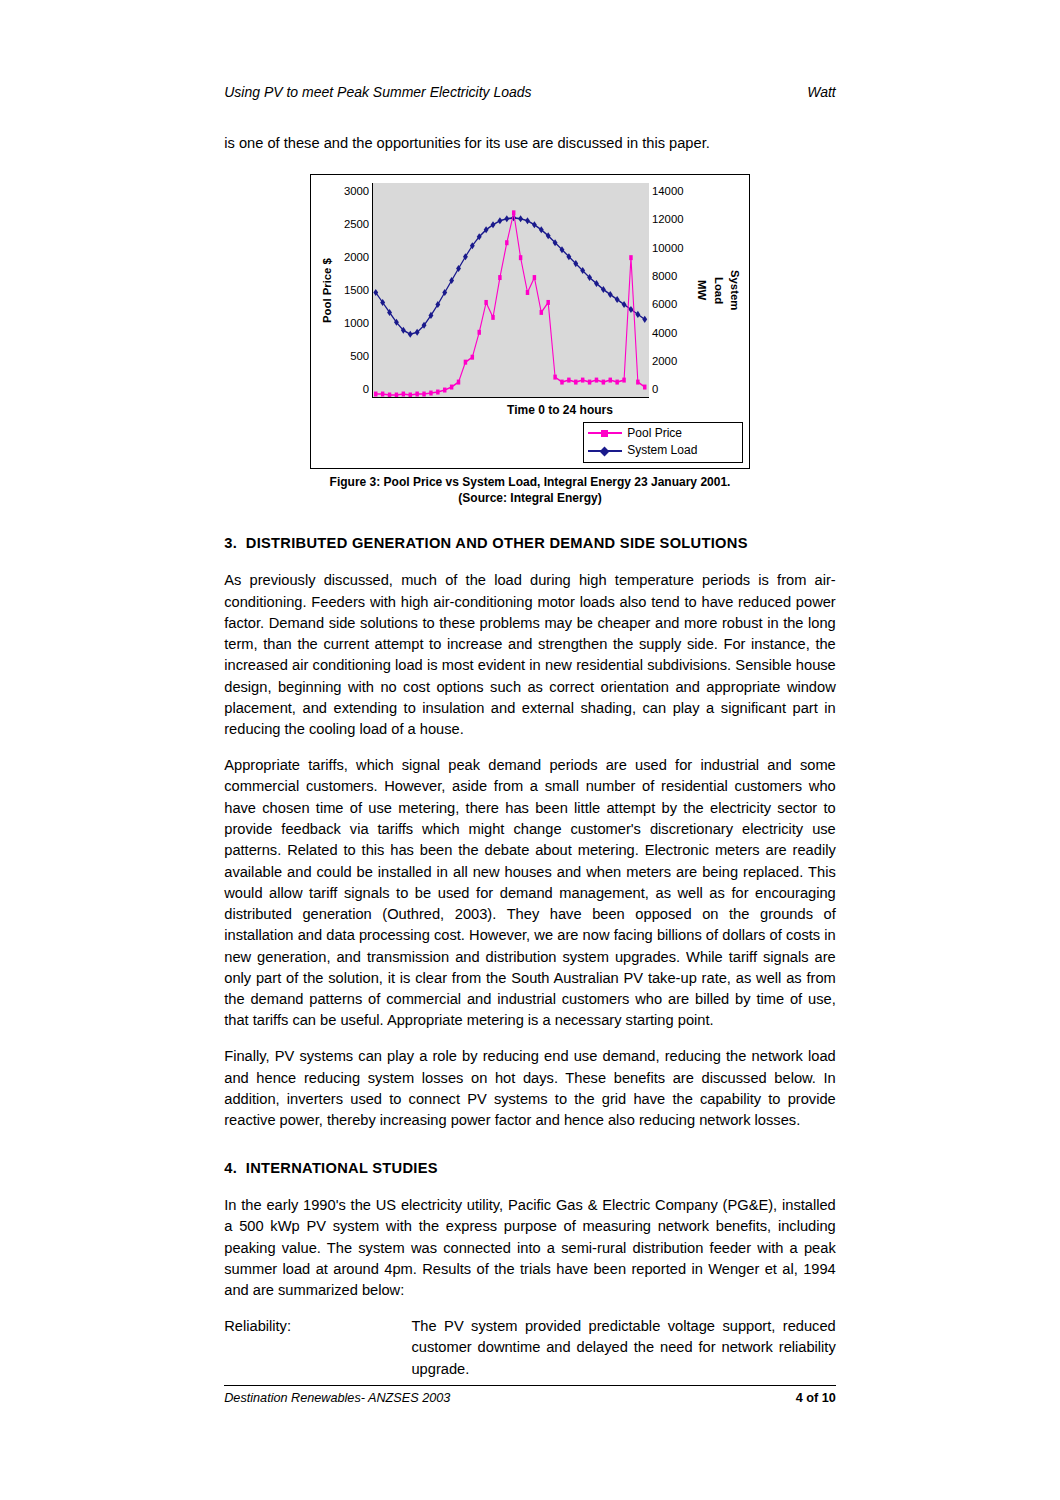Using PV to meet Peak Summer Electricity Loads Watt
is one of these and the opportunities for its use are discussed in this paper.
Pool Price $
3000 2500 2000 1500 1000 500 0
14000 12000 10000 8000 6000 4000 2000 0
System
Load
MW
Time 0 to 24 hours
Pool Price
System Load
Figure 3: Pool Price vs System Load, Integral Energy 23 January 2001.
(Source: Integral Energy)
3. Distributed Generation and Other Demand Side Solutions
As previously discussed, much of the load during high temperature periods is from air-conditioning. Feeders with high air-conditioning motor loads also tend to have reduced power factor. Demand side solutions to these problems may be cheaper and more robust in the long term, than the current attempt to increase and strengthen the supply side. For instance, the increased air conditioning load is most evident in new residential subdivisions. Sensible house design, beginning with no cost options such as correct orientation and appropriate window placement, and extending to insulation and external shading, can play a significant part in reducing the cooling load of a house.
Appropriate tariffs, which signal peak demand periods are used for industrial and some commercial customers. However, aside from a small number of residential customers who have chosen time of use metering, there has been little attempt by the electricity sector to provide feedback via tariffs which might change customer's discretionary electricity use patterns. Related to this has been the debate about metering. Electronic meters are readily available and could be installed in all new houses and when meters are being replaced. This would allow tariff signals to be used for demand management, as well as for encouraging distributed generation (Outhred, 2003). They have been opposed on the grounds of installation and data processing cost. However, we are now facing billions of dollars of costs in new generation, and transmission and distribution system upgrades. While tariff signals are only part of the solution, it is clear from the South Australian PV take-up rate, as well as from the demand patterns of commercial and industrial customers who are billed by time of use, that tariffs can be useful. Appropriate metering is a necessary starting point.
Finally, PV systems can play a role by reducing end use demand, reducing the network load and hence reducing system losses on hot days. These benefits are discussed below. In addition, inverters used to connect PV systems to the grid have the capability to provide reactive power, thereby increasing power factor and hence also reducing network losses.
4. International Studies
In the early 1990's the US electricity utility, Pacific Gas & Electric Company (PG&E), installed a 500 kWp PV system with the express purpose of measuring network benefits, including peaking value. The system was connected into a semi-rural distribution feeder with a peak summer load at around 4pm. Results of the trials have been reported in Wenger et al, 1994 and are summarized below:
Reliability:
The PV system provided predictable voltage support, reduced customer downtime and delayed the need for network reliability upgrade.
Destination Renewables- ANZSES 2003 4 of 10